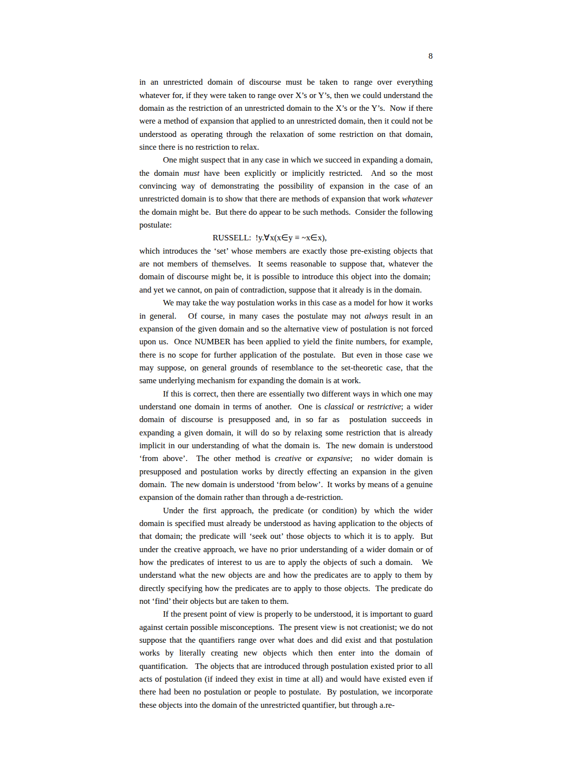8
in an unrestricted domain of discourse must be taken to range over everything whatever for, if they were taken to range over X’s or Y’s, then we could understand the domain as the restriction of an unrestricted domain to the X’s or the Y’s. Now if there were a method of expansion that applied to an unrestricted domain, then it could not be understood as operating through the relaxation of some restriction on that domain, since there is no restriction to relax.
One might suspect that in any case in which we succeed in expanding a domain, the domain must have been explicitly or implicitly restricted. And so the most convincing way of demonstrating the possibility of expansion in the case of an unrestricted domain is to show that there are methods of expansion that work whatever the domain might be. But there do appear to be such methods. Consider the following postulate:
RUSSELL: !y.∀x(x∈y ≡ ~x∈x),
which introduces the ‘set’ whose members are exactly those pre-existing objects that are not members of themselves. It seems reasonable to suppose that, whatever the domain of discourse might be, it is possible to introduce this object into the domain; and yet we cannot, on pain of contradiction, suppose that it already is in the domain.
We may take the way postulation works in this case as a model for how it works in general. Of course, in many cases the postulate may not always result in an expansion of the given domain and so the alternative view of postulation is not forced upon us. Once NUMBER has been applied to yield the finite numbers, for example, there is no scope for further application of the postulate. But even in those case we may suppose, on general grounds of resemblance to the set-theoretic case, that the same underlying mechanism for expanding the domain is at work.
If this is correct, then there are essentially two different ways in which one may understand one domain in terms of another. One is classical or restrictive; a wider domain of discourse is presupposed and, in so far as postulation succeeds in expanding a given domain, it will do so by relaxing some restriction that is already implicit in our understanding of what the domain is. The new domain is understood ‘from above’. The other method is creative or expansive; no wider domain is presupposed and postulation works by directly effecting an expansion in the given domain. The new domain is understood ‘from below’. It works by means of a genuine expansion of the domain rather than through a de-restriction.
Under the first approach, the predicate (or condition) by which the wider domain is specified must already be understood as having application to the objects of that domain; the predicate will ‘seek out’ those objects to which it is to apply. But under the creative approach, we have no prior understanding of a wider domain or of how the predicates of interest to us are to apply the objects of such a domain. We understand what the new objects are and how the predicates are to apply to them by directly specifying how the predicates are to apply to those objects. The predicate do not ‘find’ their objects but are taken to them.
If the present point of view is properly to be understood, it is important to guard against certain possible misconceptions. The present view is not creationist; we do not suppose that the quantifiers range over what does and did exist and that postulation works by literally creating new objects which then enter into the domain of quantification. The objects that are introduced through postulation existed prior to all acts of postulation (if indeed they exist in time at all) and would have existed even if there had been no postulation or people to postulate. By postulation, we incorporate these objects into the domain of the unrestricted quantifier, but through a.re-